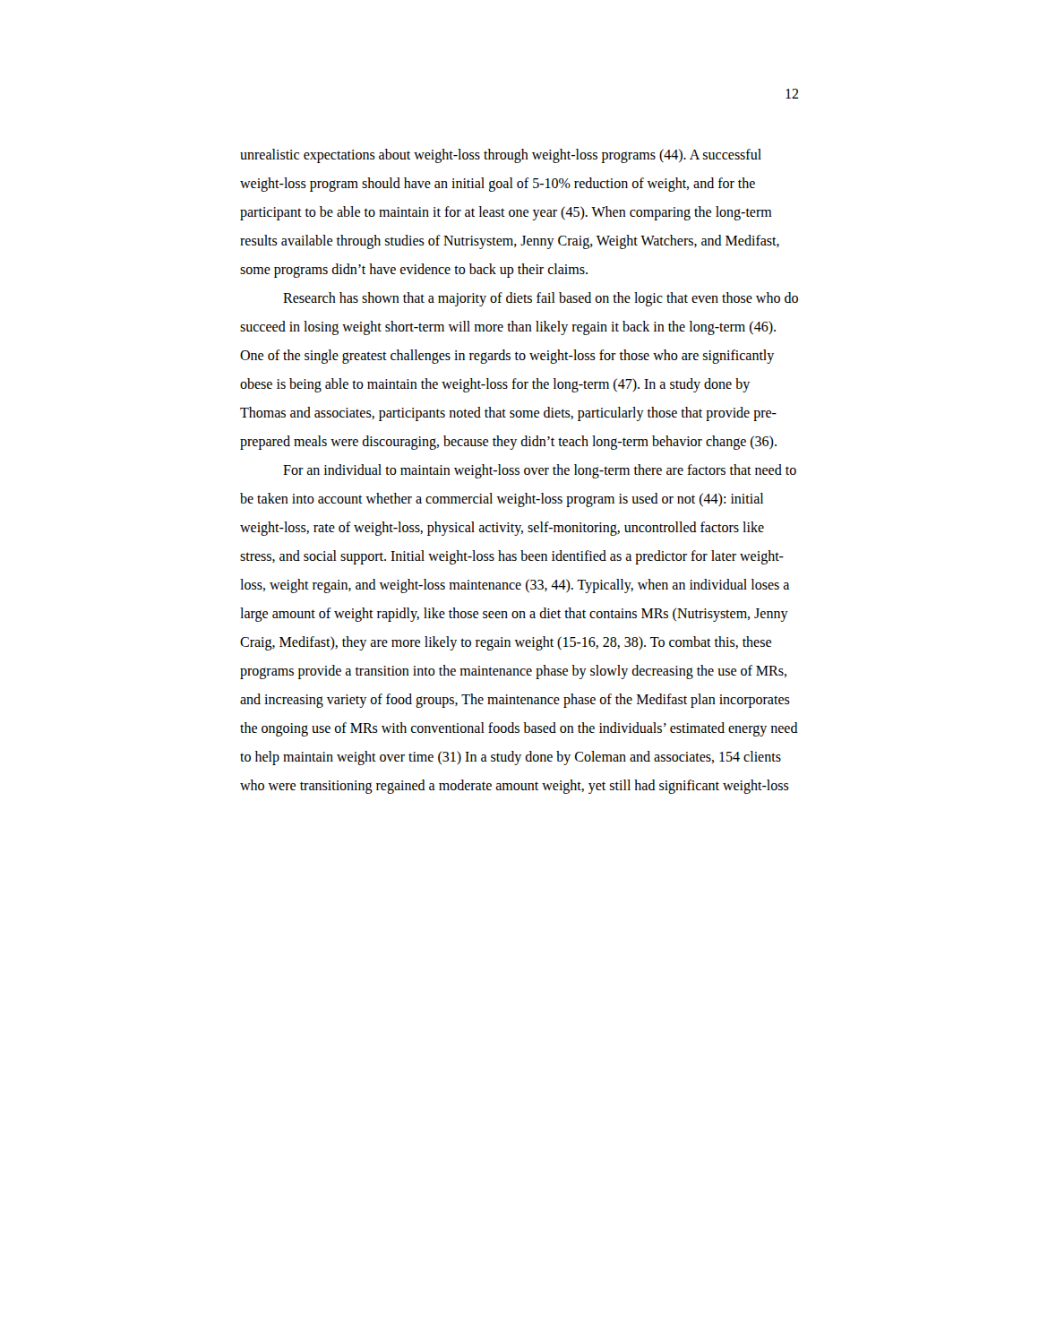12
unrealistic expectations about weight-loss through weight-loss programs (44). A successful weight-loss program should have an initial goal of 5-10% reduction of weight, and for the participant to be able to maintain it for at least one year (45). When comparing the long-term results available through studies of Nutrisystem, Jenny Craig, Weight Watchers, and Medifast, some programs didn’t have evidence to back up their claims.
Research has shown that a majority of diets fail based on the logic that even those who do succeed in losing weight short-term will more than likely regain it back in the long-term (46). One of the single greatest challenges in regards to weight-loss for those who are significantly obese is being able to maintain the weight-loss for the long-term (47). In a study done by Thomas and associates, participants noted that some diets, particularly those that provide pre-prepared meals were discouraging, because they didn’t teach long-term behavior change (36).
For an individual to maintain weight-loss over the long-term there are factors that need to be taken into account whether a commercial weight-loss program is used or not (44): initial weight-loss, rate of weight-loss, physical activity, self-monitoring, uncontrolled factors like stress, and social support. Initial weight-loss has been identified as a predictor for later weight-loss, weight regain, and weight-loss maintenance (33, 44). Typically, when an individual loses a large amount of weight rapidly, like those seen on a diet that contains MRs (Nutrisystem, Jenny Craig, Medifast), they are more likely to regain weight (15-16, 28, 38). To combat this, these programs provide a transition into the maintenance phase by slowly decreasing the use of MRs, and increasing variety of food groups, The maintenance phase of the Medifast plan incorporates the ongoing use of MRs with conventional foods based on the individuals’ estimated energy need to help maintain weight over time (31) In a study done by Coleman and associates, 154 clients who were transitioning regained a moderate amount weight, yet still had significant weight-loss